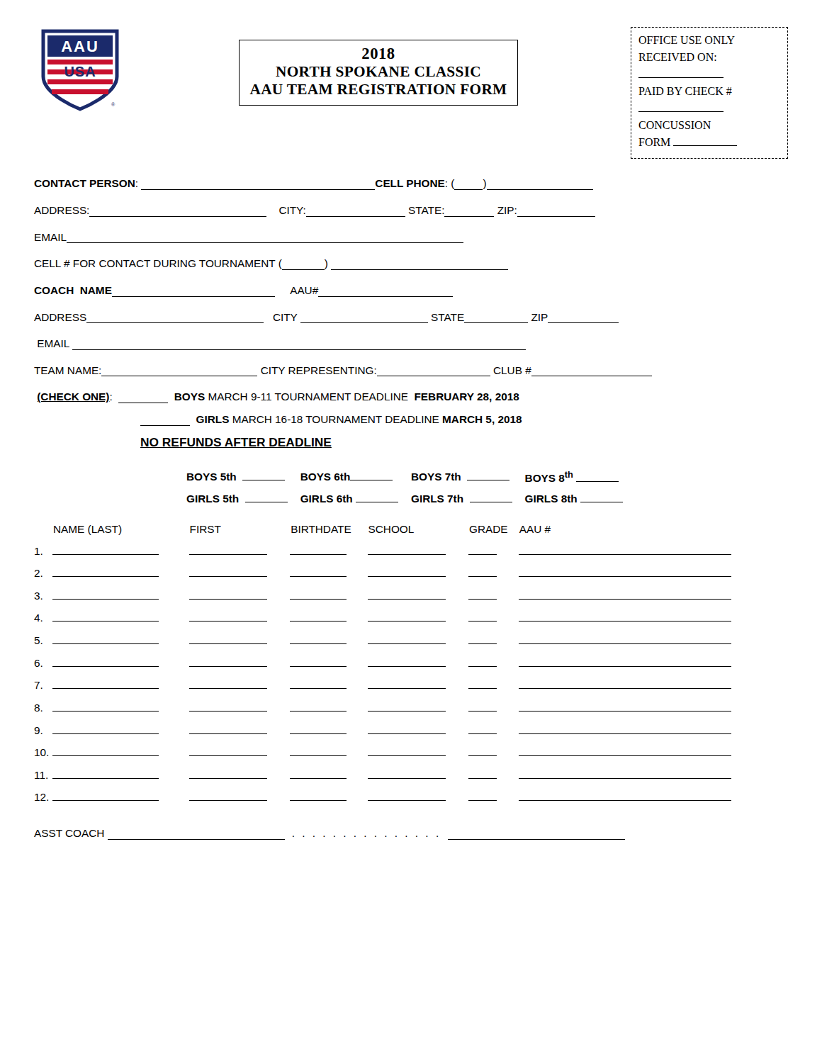AAU USA ®
2018
NORTH SPOKANE CLASSIC
AAU TEAM REGISTRATION FORM
OFFICE USE ONLY
RECEIVED ON:
PAID BY CHECK #
CONCUSSION
FORM
CONTACT PERSON: CELL PHONE: ( )
ADDRESS: CITY: STATE: ZIP:
EMAIL
CELL # FOR CONTACT DURING TOURNAMENT ( )
COACH NAME AAU#
ADDRESS CITY STATE ZIP
EMAIL
TEAM NAME: CITY REPRESENTING: CLUB #
(CHECK ONE): BOYS MARCH 9-11 TOURNAMENT DEADLINE FEBRUARY 28, 2018
GIRLS MARCH 16-18 TOURNAMENT DEADLINE MARCH 5, 2018
NO REFUNDS AFTER DEADLINE
| BOYS 5th | BOYS 6th | BOYS 7th | BOYS 8 th |
| GIRLS 5th | GIRLS 6th | GIRLS 7th | GIRLS 8th |
| | NAME (LAST) | FIRST | BIRTHDATE | SCHOOL | GRADE | AAU # |
| --- | --- | --- | --- | --- | --- | --- |
| 1. | | | | | | |
| 2. | | | | | | |
| 3. | | | | | | |
| 4. | | | | | | |
| 5. | | | | | | |
| 6. | | | | | | |
| 7. | | | | | | |
| 8. | | | | | | |
| 9. | | | | | | |
| 10. | | | | | | |
| 11. | | | | | | |
| 12. | | | | | | |
ASST COACH . . . . . . . . . . . . . . .